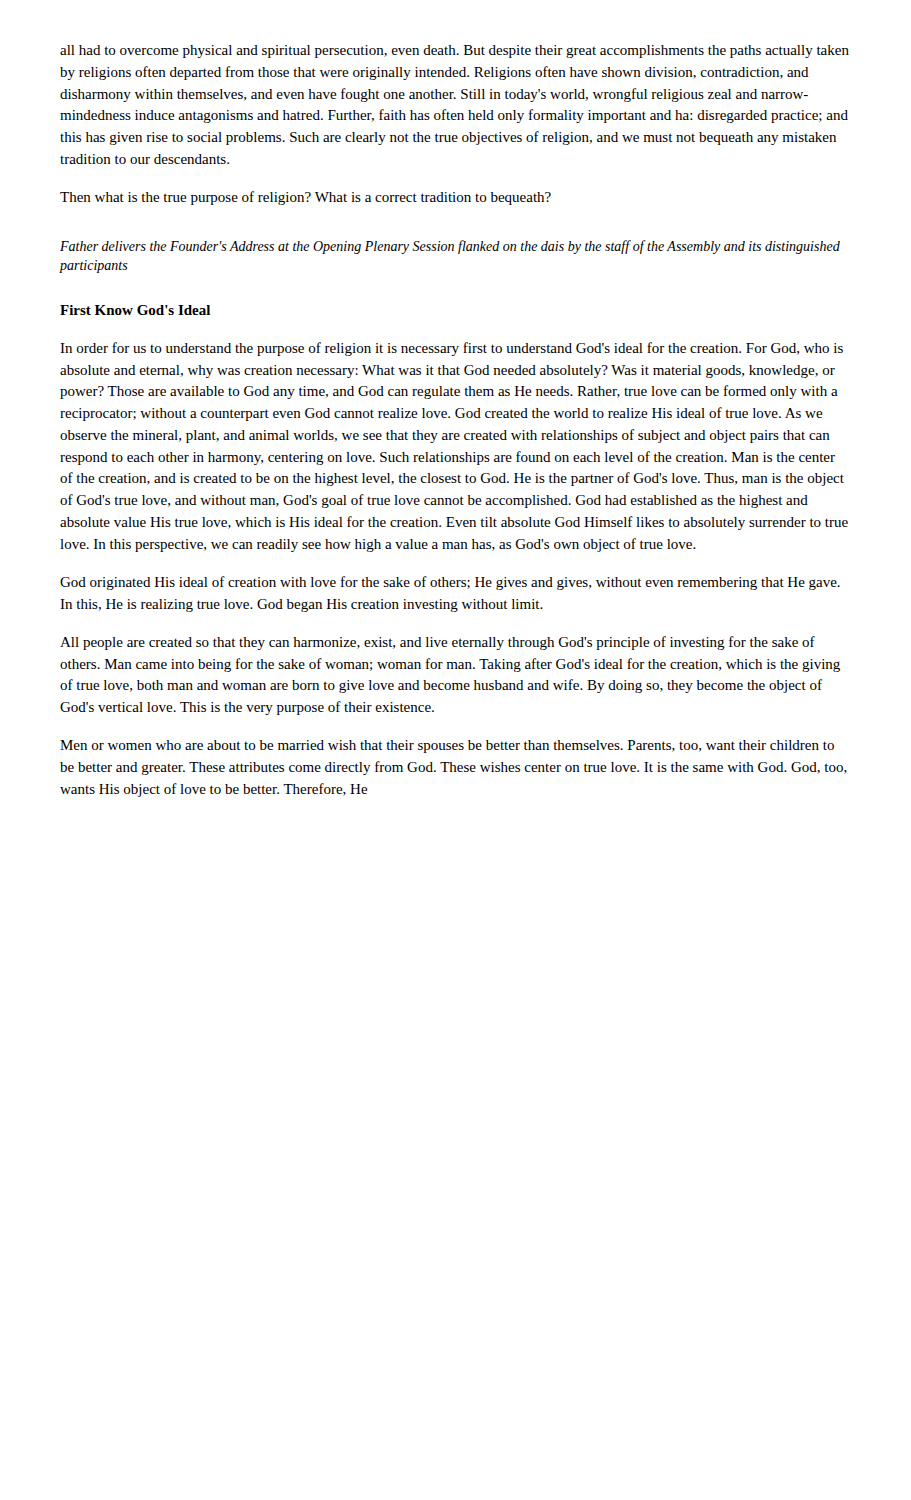all had to overcome physical and spiritual persecution, even death. But despite their great accomplishments the paths actually taken by religions often departed from those that were originally intended. Religions often have shown division, contradiction, and disharmony within themselves, and even have fought one another. Still in today's world, wrongful religious zeal and narrow-mindedness induce antagonisms and hatred. Further, faith has often held only formality important and ha: disregarded practice; and this has given rise to social problems. Such are clearly not the true objectives of religion, and we must not bequeath any mistaken tradition to our descendants.
Then what is the true purpose of religion? What is a correct tradition to bequeath?
Father delivers the Founder's Address at the Opening Plenary Session flanked on the dais by the staff of the Assembly and its distinguished participants
First Know God's Ideal
In order for us to understand the purpose of religion it is necessary first to understand God's ideal for the creation. For God, who is absolute and eternal, why was creation necessary: What was it that God needed absolutely? Was it material goods, knowledge, or power? Those are available to God any time, and God can regulate them as He needs. Rather, true love can be formed only with a reciprocator; without a counterpart even God cannot realize love. God created the world to realize His ideal of true love. As we observe the mineral, plant, and animal worlds, we see that they are created with relationships of subject and object pairs that can respond to each other in harmony, centering on love. Such relationships are found on each level of the creation. Man is the center of the creation, and is created to be on the highest level, the closest to God. He is the partner of God's love. Thus, man is the object of God's true love, and without man, God's goal of true love cannot be accomplished. God had established as the highest and absolute value His true love, which is His ideal for the creation. Even tilt absolute God Himself likes to absolutely surrender to true love. In this perspective, we can readily see how high a value a man has, as God's own object of true love.
God originated His ideal of creation with love for the sake of others; He gives and gives, without even remembering that He gave. In this, He is realizing true love. God began His creation investing without limit.
All people are created so that they can harmonize, exist, and live eternally through God's principle of investing for the sake of others. Man came into being for the sake of woman; woman for man. Taking after God's ideal for the creation, which is the giving of true love, both man and woman are born to give love and become husband and wife. By doing so, they become the object of God's vertical love. This is the very purpose of their existence.
Men or women who are about to be married wish that their spouses be better than themselves. Parents, too, want their children to be better and greater. These attributes come directly from God. These wishes center on true love. It is the same with God. God, too, wants His object of love to be better. Therefore, He